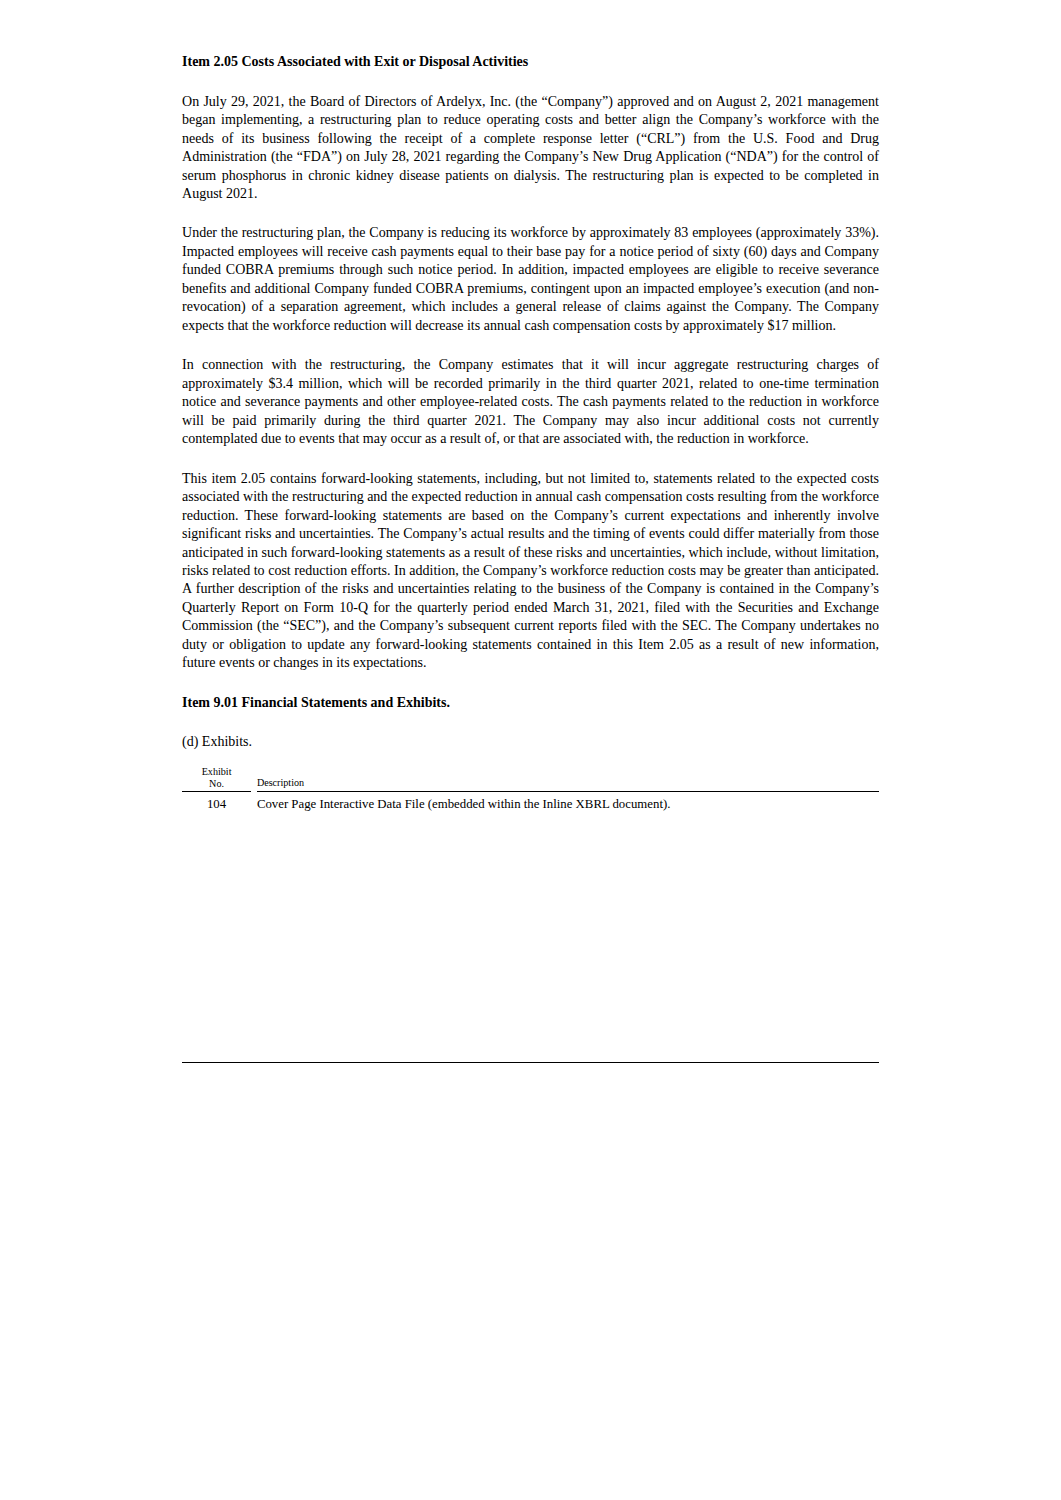Item 2.05 Costs Associated with Exit or Disposal Activities
On July 29, 2021, the Board of Directors of Ardelyx, Inc. (the “Company”) approved and on August 2, 2021 management began implementing, a restructuring plan to reduce operating costs and better align the Company’s workforce with the needs of its business following the receipt of a complete response letter (“CRL”) from the U.S. Food and Drug Administration (the “FDA”) on July 28, 2021 regarding the Company’s New Drug Application (“NDA”) for the control of serum phosphorus in chronic kidney disease patients on dialysis. The restructuring plan is expected to be completed in August 2021.
Under the restructuring plan, the Company is reducing its workforce by approximately 83 employees (approximately 33%). Impacted employees will receive cash payments equal to their base pay for a notice period of sixty (60) days and Company funded COBRA premiums through such notice period. In addition, impacted employees are eligible to receive severance benefits and additional Company funded COBRA premiums, contingent upon an impacted employee’s execution (and non-revocation) of a separation agreement, which includes a general release of claims against the Company. The Company expects that the workforce reduction will decrease its annual cash compensation costs by approximately $17 million.
In connection with the restructuring, the Company estimates that it will incur aggregate restructuring charges of approximately $3.4 million, which will be recorded primarily in the third quarter 2021, related to one-time termination notice and severance payments and other employee-related costs. The cash payments related to the reduction in workforce will be paid primarily during the third quarter 2021. The Company may also incur additional costs not currently contemplated due to events that may occur as a result of, or that are associated with, the reduction in workforce.
This item 2.05 contains forward-looking statements, including, but not limited to, statements related to the expected costs associated with the restructuring and the expected reduction in annual cash compensation costs resulting from the workforce reduction. These forward-looking statements are based on the Company’s current expectations and inherently involve significant risks and uncertainties. The Company’s actual results and the timing of events could differ materially from those anticipated in such forward-looking statements as a result of these risks and uncertainties, which include, without limitation, risks related to cost reduction efforts. In addition, the Company’s workforce reduction costs may be greater than anticipated. A further description of the risks and uncertainties relating to the business of the Company is contained in the Company’s Quarterly Report on Form 10-Q for the quarterly period ended March 31, 2021, filed with the Securities and Exchange Commission (the “SEC”), and the Company’s subsequent current reports filed with the SEC. The Company undertakes no duty or obligation to update any forward-looking statements contained in this Item 2.05 as a result of new information, future events or changes in its expectations.
Item 9.01 Financial Statements and Exhibits.
(d) Exhibits.
| Exhibit No. | Description |
| --- | --- |
| 104 | Cover Page Interactive Data File (embedded within the Inline XBRL document). |